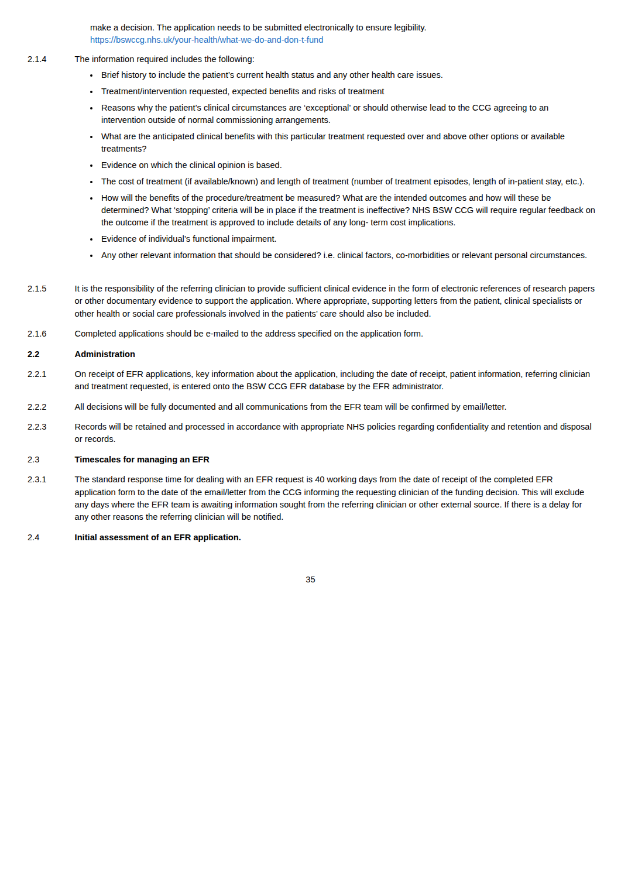make a decision. The application needs to be submitted electronically to ensure legibility.
https://bswccg.nhs.uk/your-health/what-we-do-and-don-t-fund
2.1.4
The information required includes the following:
Brief history to include the patient’s current health status and any other health care issues.
Treatment/intervention requested, expected benefits and risks of treatment
Reasons why the patient’s clinical circumstances are ‘exceptional’ or should otherwise lead to the CCG agreeing to an intervention outside of normal commissioning arrangements.
What are the anticipated clinical benefits with this particular treatment requested over and above other options or available treatments?
Evidence on which the clinical opinion is based.
The cost of treatment (if available/known) and length of treatment (number of treatment episodes, length of in-patient stay, etc.).
How will the benefits of the procedure/treatment be measured? What are the intended outcomes and how will these be determined? What ‘stopping’ criteria will be in place if the treatment is ineffective? NHS BSW CCG will require regular feedback on the outcome if the treatment is approved to include details of any long- term cost implications.
Evidence of individual’s functional impairment.
Any other relevant information that should be considered? i.e. clinical factors, co-morbidities or relevant personal circumstances.
2.1.5
It is the responsibility of the referring clinician to provide sufficient clinical evidence in the form of electronic references of research papers or other documentary evidence to support the application. Where appropriate, supporting letters from the patient, clinical specialists or other health or social care professionals involved in the patients’ care should also be included.
2.1.6
Completed applications should be e-mailed to the address specified on the application form.
2.2
Administration
2.2.1
On receipt of EFR applications, key information about the application, including the date of receipt, patient information, referring clinician and treatment requested, is entered onto the BSW CCG EFR database by the EFR administrator.
2.2.2
All decisions will be fully documented and all communications from the EFR team will be confirmed by email/letter.
2.2.3
Records will be retained and processed in accordance with appropriate NHS policies regarding confidentiality and retention and disposal or records.
2.3
Timescales for managing an EFR
2.3.1
The standard response time for dealing with an EFR request is 40 working days from the date of receipt of the completed EFR application form to the date of the email/letter from the CCG informing the requesting clinician of the funding decision. This will exclude any days where the EFR team is awaiting information sought from the referring clinician or other external source. If there is a delay for any other reasons the referring clinician will be notified.
2.4
Initial assessment of an EFR application.
35